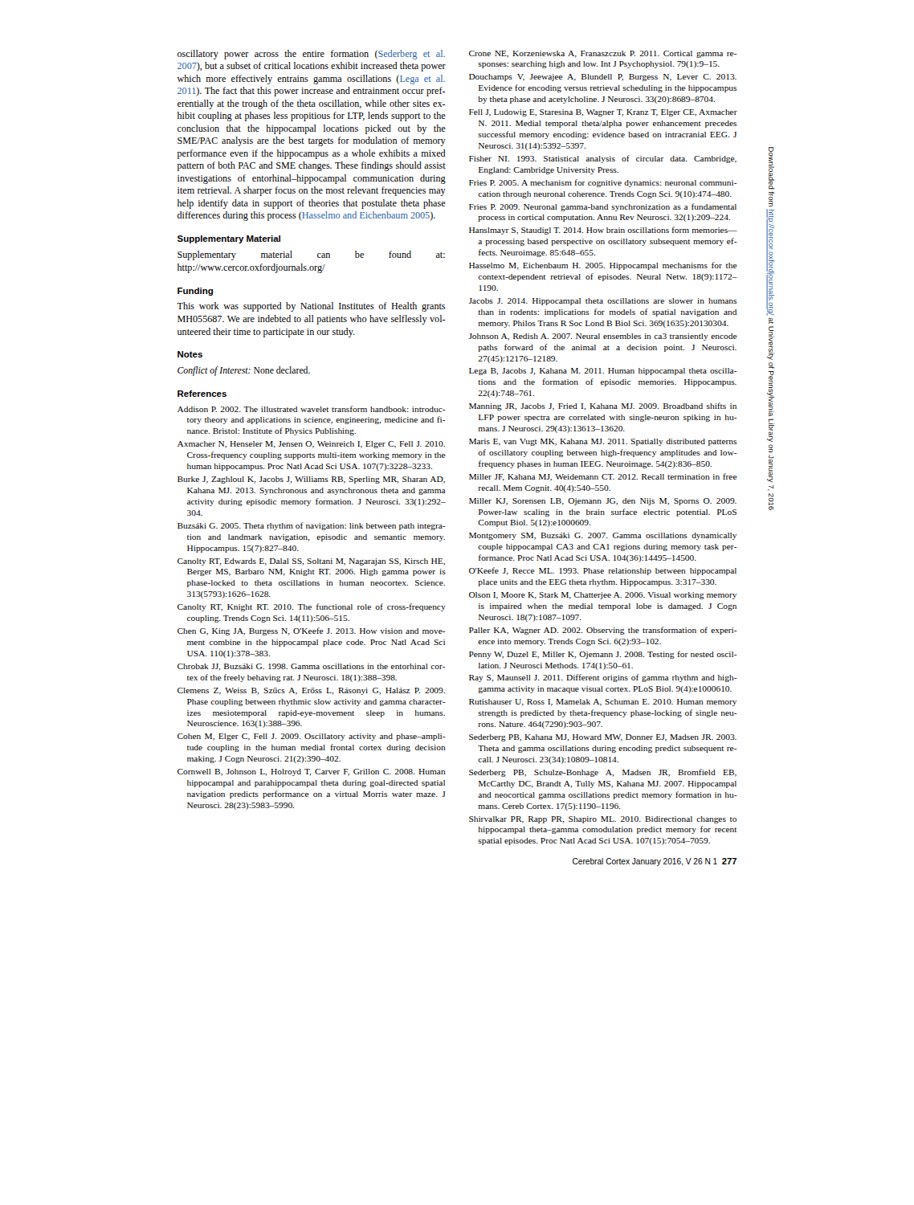Downloaded from http://cercor.oxfordjournals.org/ at University of Pennsylvania Library on January 7, 2016
oscillatory power across the entire formation (Sederberg et al. 2007), but a subset of critical locations exhibit increased theta power which more effectively entrains gamma oscillations (Lega et al. 2011). The fact that this power increase and entrainment occur preferentially at the trough of the theta oscillation, while other sites exhibit coupling at phases less propitious for LTP, lends support to the conclusion that the hippocampal locations picked out by the SME/PAC analysis are the best targets for modulation of memory performance even if the hippocampus as a whole exhibits a mixed pattern of both PAC and SME changes. These findings should assist investigations of entorhinal–hippocampal communication during item retrieval. A sharper focus on the most relevant frequencies may help identify data in support of theories that postulate theta phase differences during this process (Hasselmo and Eichenbaum 2005).
Supplementary Material
Supplementary material can be found at: http://www.cercor.oxfordjournals.org/
Funding
This work was supported by National Institutes of Health grants MH055687. We are indebted to all patients who have selflessly volunteered their time to participate in our study.
Notes
Conflict of Interest: None declared.
References
Addison P. 2002. The illustrated wavelet transform handbook: introductory theory and applications in science, engineering, medicine and finance. Bristol: Institute of Physics Publishing.
Axmacher N, Henseler M, Jensen O, Weinreich I, Elger C, Fell J. 2010. Cross-frequency coupling supports multi-item working memory in the human hippocampus. Proc Natl Acad Sci USA. 107(7):3228–3233.
Burke J, Zaghloul K, Jacobs J, Williams RB, Sperling MR, Sharan AD, Kahana MJ. 2013. Synchronous and asynchronous theta and gamma activity during episodic memory formation. J Neurosci. 33(1):292–304.
Buzsáki G. 2005. Theta rhythm of navigation: link between path integration and landmark navigation, episodic and semantic memory. Hippocampus. 15(7):827–840.
Canolty RT, Edwards E, Dalal SS, Soltani M, Nagarajan SS, Kirsch HE, Berger MS, Barbaro NM, Knight RT. 2006. High gamma power is phase-locked to theta oscillations in human neocortex. Science. 313(5793):1626–1628.
Canolty RT, Knight RT. 2010. The functional role of cross-frequency coupling. Trends Cogn Sci. 14(11):506–515.
Chen G, King JA, Burgess N, O'Keefe J. 2013. How vision and movement combine in the hippocampal place code. Proc Natl Acad Sci USA. 110(1):378–383.
Chrobak JJ, Buzsáki G. 1998. Gamma oscillations in the entorhinal cortex of the freely behaving rat. J Neurosci. 18(1):388–398.
Clemens Z, Weiss B, Szűcs A, Erőss L, Rásonyi G, Halász P. 2009. Phase coupling between rhythmic slow activity and gamma characterizes mesiotemporal rapid-eye-movement sleep in humans. Neuroscience. 163(1):388–396.
Cohen M, Elger C, Fell J. 2009. Oscillatory activity and phase–amplitude coupling in the human medial frontal cortex during decision making. J Cogn Neurosci. 21(2):390–402.
Cornwell B, Johnson L, Holroyd T, Carver F, Grillon C. 2008. Human hippocampal and parahippocampal theta during goal-directed spatial navigation predicts performance on a virtual Morris water maze. J Neurosci. 28(23):5983–5990.
Crone NE, Korzeniewska A, Franaszczuk P. 2011. Cortical gamma responses: searching high and low. Int J Psychophysiol. 79(1):9–15.
Douchamps V, Jeewajee A, Blundell P, Burgess N, Lever C. 2013. Evidence for encoding versus retrieval scheduling in the hippocampus by theta phase and acetylcholine. J Neurosci. 33(20):8689–8704.
Fell J, Ludowig E, Staresina B, Wagner T, Kranz T, Elger CE, Axmacher N. 2011. Medial temporal theta/alpha power enhancement precedes successful memory encoding: evidence based on intracranial EEG. J Neurosci. 31(14):5392–5397.
Fisher NI. 1993. Statistical analysis of circular data. Cambridge, England: Cambridge University Press.
Fries P. 2005. A mechanism for cognitive dynamics: neuronal communication through neuronal coherence. Trends Cogn Sci. 9(10):474–480.
Fries P. 2009. Neuronal gamma-band synchronization as a fundamental process in cortical computation. Annu Rev Neurosci. 32(1):209–224.
Hanslmayr S, Staudigl T. 2014. How brain oscillations form memories—a processing based perspective on oscillatory subsequent memory effects. Neuroimage. 85:648–655.
Hasselmo M, Eichenbaum H. 2005. Hippocampal mechanisms for the context-dependent retrieval of episodes. Neural Netw. 18(9):1172–1190.
Jacobs J. 2014. Hippocampal theta oscillations are slower in humans than in rodents: implications for models of spatial navigation and memory. Philos Trans R Soc Lond B Biol Sci. 369(1635):20130304.
Johnson A, Redish A. 2007. Neural ensembles in ca3 transiently encode paths forward of the animal at a decision point. J Neurosci. 27(45):12176–12189.
Lega B, Jacobs J, Kahana M. 2011. Human hippocampal theta oscillations and the formation of episodic memories. Hippocampus. 22(4):748–761.
Manning JR, Jacobs J, Fried I, Kahana MJ. 2009. Broadband shifts in LFP power spectra are correlated with single-neuron spiking in humans. J Neurosci. 29(43):13613–13620.
Maris E, van Vugt MK, Kahana MJ. 2011. Spatially distributed patterns of oscillatory coupling between high-frequency amplitudes and low-frequency phases in human IEEG. Neuroimage. 54(2):836–850.
Miller JF, Kahana MJ, Weidemann CT. 2012. Recall termination in free recall. Mem Cognit. 40(4):540–550.
Miller KJ, Sorensen LB, Ojemann JG, den Nijs M, Sporns O. 2009. Power-law scaling in the brain surface electric potential. PLoS Comput Biol. 5(12):e1000609.
Montgomery SM, Buzsáki G. 2007. Gamma oscillations dynamically couple hippocampal CA3 and CA1 regions during memory task performance. Proc Natl Acad Sci USA. 104(36):14495–14500.
O'Keefe J, Recce ML. 1993. Phase relationship between hippocampal place units and the EEG theta rhythm. Hippocampus. 3:317–330.
Olson I, Moore K, Stark M, Chatterjee A. 2006. Visual working memory is impaired when the medial temporal lobe is damaged. J Cogn Neurosci. 18(7):1087–1097.
Paller KA, Wagner AD. 2002. Observing the transformation of experience into memory. Trends Cogn Sci. 6(2):93–102.
Penny W, Duzel E, Miller K, Ojemann J. 2008. Testing for nested oscillation. J Neurosci Methods. 174(1):50–61.
Ray S, Maunsell J. 2011. Different origins of gamma rhythm and high-gamma activity in macaque visual cortex. PLoS Biol. 9(4):e1000610.
Rutishauser U, Ross I, Mamelak A, Schuman E. 2010. Human memory strength is predicted by theta-frequency phase-locking of single neurons. Nature. 464(7290):903–907.
Sederberg PB, Kahana MJ, Howard MW, Donner EJ, Madsen JR. 2003. Theta and gamma oscillations during encoding predict subsequent recall. J Neurosci. 23(34):10809–10814.
Sederberg PB, Schulze-Bonhage A, Madsen JR, Bromfield EB, McCarthy DC, Brandt A, Tully MS, Kahana MJ. 2007. Hippocampal and neocortical gamma oscillations predict memory formation in humans. Cereb Cortex. 17(5):1190–1196.
Shirvalkar PR, Rapp PR, Shapiro ML. 2010. Bidirectional changes to hippocampal theta–gamma comodulation predict memory for recent spatial episodes. Proc Natl Acad Sci USA. 107(15):7054–7059.
Cerebral Cortex January 2016, V 26 N 1 277